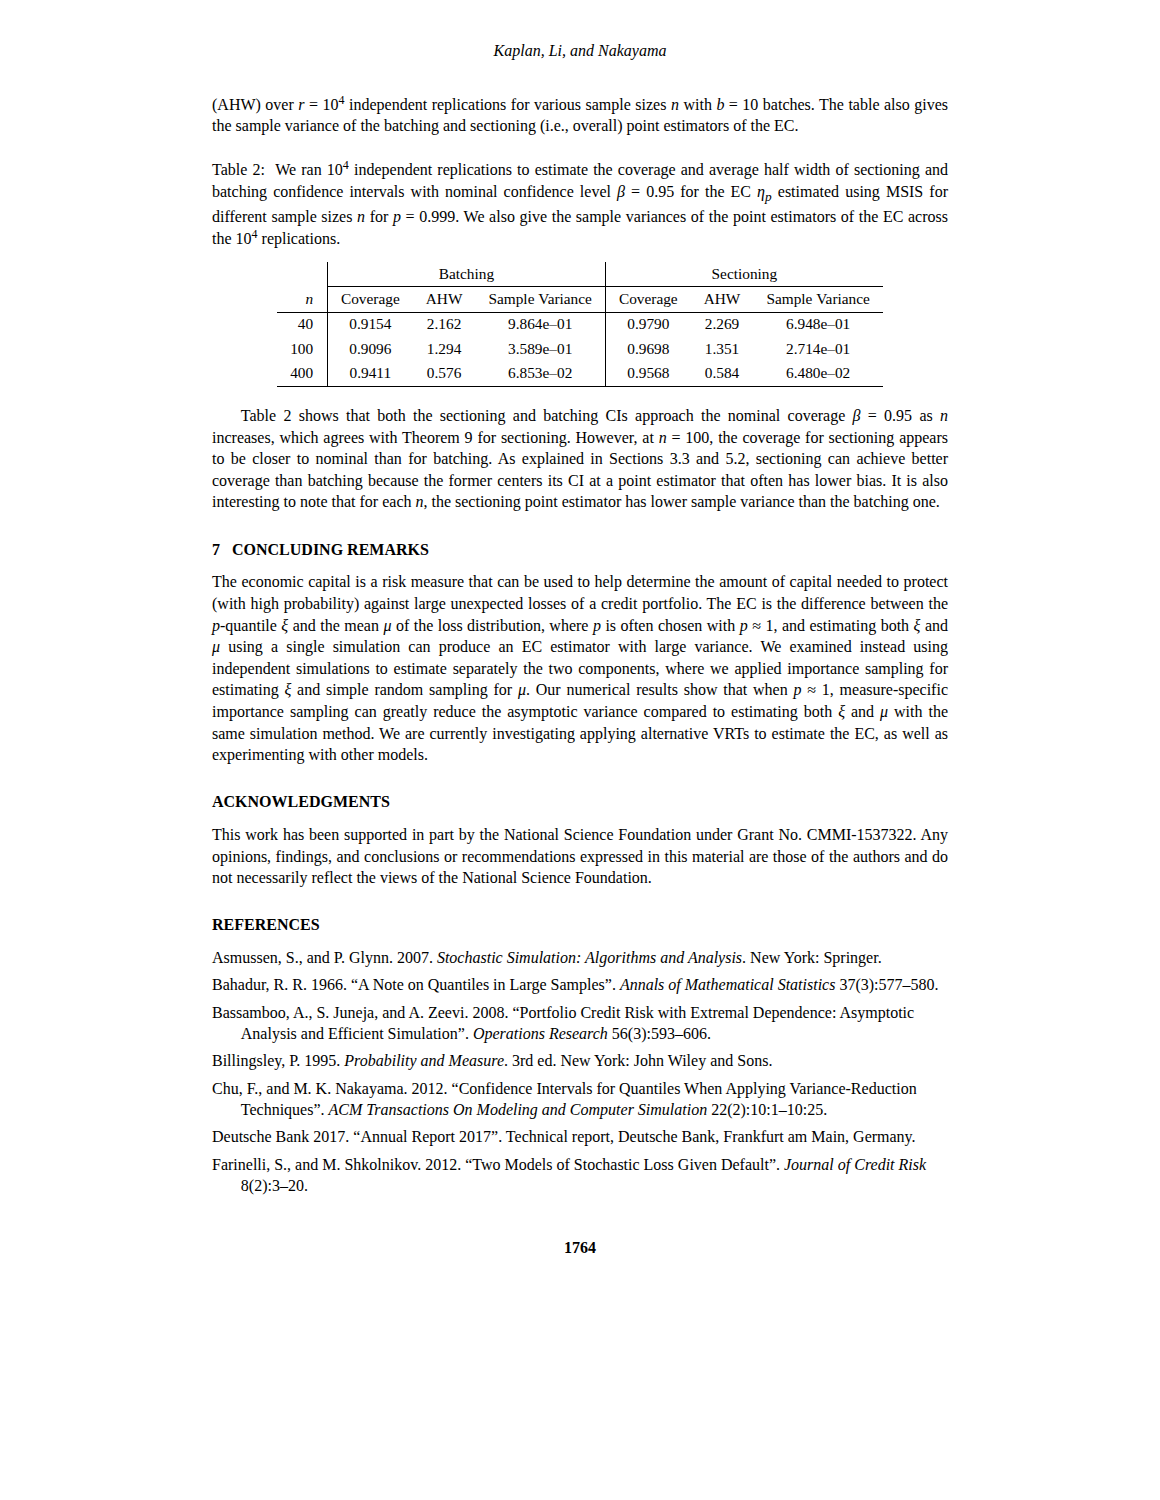Kaplan, Li, and Nakayama
(AHW) over r = 104 independent replications for various sample sizes n with b = 10 batches. The table also gives the sample variance of the batching and sectioning (i.e., overall) point estimators of the EC.
Table 2: We ran 104 independent replications to estimate the coverage and average half width of sectioning and batching confidence intervals with nominal confidence level β = 0.95 for the EC ηp estimated using MSIS for different sample sizes n for p = 0.999. We also give the sample variances of the point estimators of the EC across the 104 replications.
| | Batching | Sectioning |
| --- | --- | --- |
| n | Coverage | AHW | Sample Variance | Coverage | AHW | Sample Variance |
| 40 | 0.9154 | 2.162 | 9.864e–01 | 0.9790 | 2.269 | 6.948e–01 |
| 100 | 0.9096 | 1.294 | 3.589e–01 | 0.9698 | 1.351 | 2.714e–01 |
| 400 | 0.9411 | 0.576 | 6.853e–02 | 0.9568 | 0.584 | 6.480e–02 |
Table 2 shows that both the sectioning and batching CIs approach the nominal coverage β = 0.95 as n increases, which agrees with Theorem 9 for sectioning. However, at n = 100, the coverage for sectioning appears to be closer to nominal than for batching. As explained in Sections 3.3 and 5.2, sectioning can achieve better coverage than batching because the former centers its CI at a point estimator that often has lower bias. It is also interesting to note that for each n, the sectioning point estimator has lower sample variance than the batching one.
7 CONCLUDING REMARKS
The economic capital is a risk measure that can be used to help determine the amount of capital needed to protect (with high probability) against large unexpected losses of a credit portfolio. The EC is the difference between the p-quantile ξ and the mean μ of the loss distribution, where p is often chosen with p ≈ 1, and estimating both ξ and μ using a single simulation can produce an EC estimator with large variance. We examined instead using independent simulations to estimate separately the two components, where we applied importance sampling for estimating ξ and simple random sampling for μ. Our numerical results show that when p ≈ 1, measure-specific importance sampling can greatly reduce the asymptotic variance compared to estimating both ξ and μ with the same simulation method. We are currently investigating applying alternative VRTs to estimate the EC, as well as experimenting with other models.
ACKNOWLEDGMENTS
This work has been supported in part by the National Science Foundation under Grant No. CMMI-1537322. Any opinions, findings, and conclusions or recommendations expressed in this material are those of the authors and do not necessarily reflect the views of the National Science Foundation.
REFERENCES
Asmussen, S., and P. Glynn. 2007. Stochastic Simulation: Algorithms and Analysis. New York: Springer.
Bahadur, R. R. 1966. “A Note on Quantiles in Large Samples”. Annals of Mathematical Statistics 37(3):577–580.
Bassamboo, A., S. Juneja, and A. Zeevi. 2008. “Portfolio Credit Risk with Extremal Dependence: Asymptotic Analysis and Efficient Simulation”. Operations Research 56(3):593–606.
Billingsley, P. 1995. Probability and Measure. 3rd ed. New York: John Wiley and Sons.
Chu, F., and M. K. Nakayama. 2012. “Confidence Intervals for Quantiles When Applying Variance-Reduction Techniques”. ACM Transactions On Modeling and Computer Simulation 22(2):10:1–10:25.
Deutsche Bank 2017. “Annual Report 2017”. Technical report, Deutsche Bank, Frankfurt am Main, Germany.
Farinelli, S., and M. Shkolnikov. 2012. “Two Models of Stochastic Loss Given Default”. Journal of Credit Risk 8(2):3–20.
1764